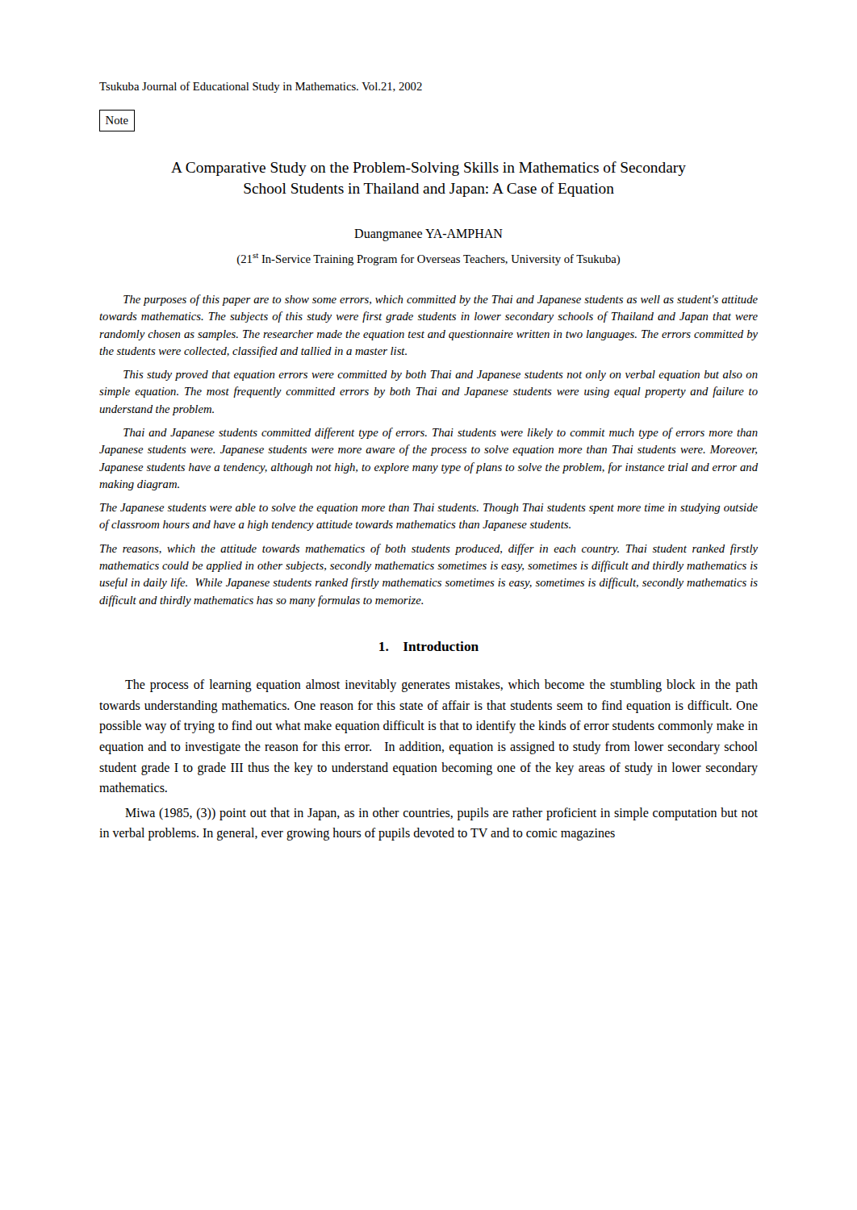Tsukuba Journal of Educational Study in Mathematics. Vol.21, 2002
Note
A Comparative Study on the Problem-Solving Skills in Mathematics of Secondary
School Students in Thailand and Japan: A Case of Equation
Duangmanee YA-AMPHAN
(21st In-Service Training Program for Overseas Teachers, University of Tsukuba)
The purposes of this paper are to show some errors, which committed by the Thai and Japanese students as well as student's attitude towards mathematics. The subjects of this study were first grade students in lower secondary schools of Thailand and Japan that were randomly chosen as samples. The researcher made the equation test and questionnaire written in two languages. The errors committed by the students were collected, classified and tallied in a master list.
This study proved that equation errors were committed by both Thai and Japanese students not only on verbal equation but also on simple equation. The most frequently committed errors by both Thai and Japanese students were using equal property and failure to understand the problem.
Thai and Japanese students committed different type of errors. Thai students were likely to commit much type of errors more than Japanese students were. Japanese students were more aware of the process to solve equation more than Thai students were. Moreover, Japanese students have a tendency, although not high, to explore many type of plans to solve the problem, for instance trial and error and making diagram.
The Japanese students were able to solve the equation more than Thai students. Though Thai students spent more time in studying outside of classroom hours and have a high tendency attitude towards mathematics than Japanese students.
The reasons, which the attitude towards mathematics of both students produced, differ in each country. Thai student ranked firstly mathematics could be applied in other subjects, secondly mathematics sometimes is easy, sometimes is difficult and thirdly mathematics is useful in daily life. While Japanese students ranked firstly mathematics sometimes is easy, sometimes is difficult, secondly mathematics is difficult and thirdly mathematics has so many formulas to memorize.
1. Introduction
The process of learning equation almost inevitably generates mistakes, which become the stumbling block in the path towards understanding mathematics. One reason for this state of affair is that students seem to find equation is difficult. One possible way of trying to find out what make equation difficult is that to identify the kinds of error students commonly make in equation and to investigate the reason for this error. In addition, equation is assigned to study from lower secondary school student grade I to grade III thus the key to understand equation becoming one of the key areas of study in lower secondary mathematics.
Miwa (1985, (3)) point out that in Japan, as in other countries, pupils are rather proficient in simple computation but not in verbal problems. In general, ever growing hours of pupils devoted to TV and to comic magazines